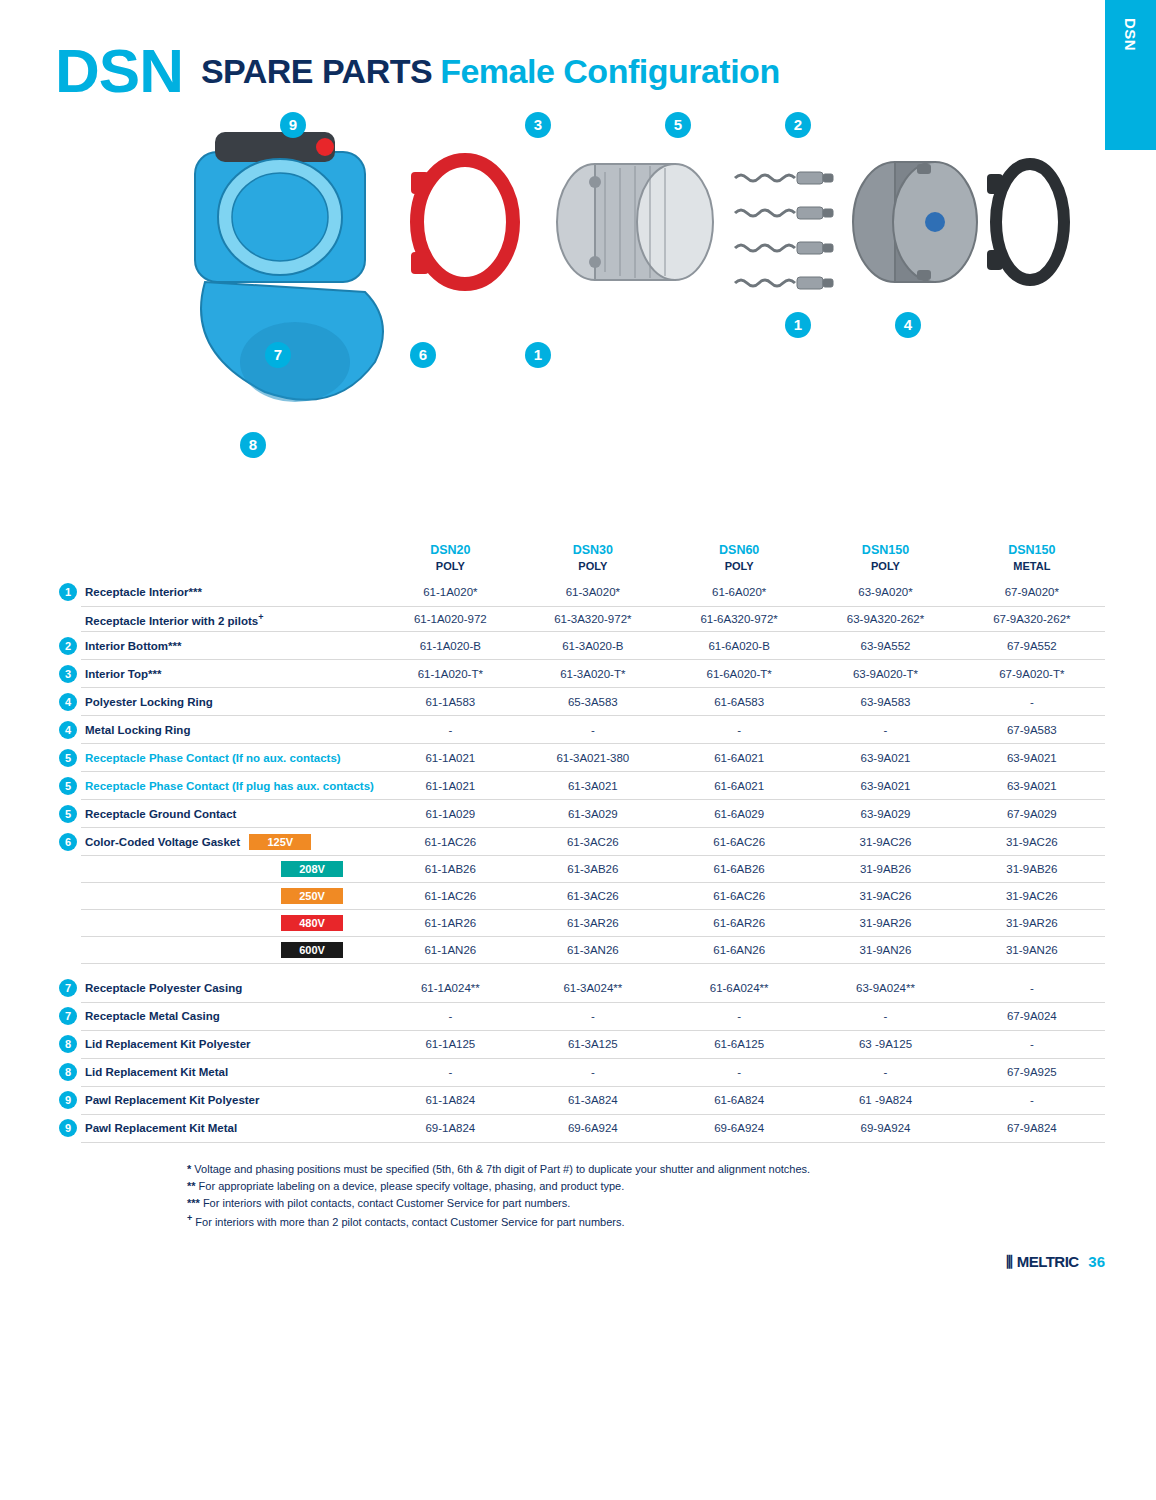DSN
DSN SPARE PARTS Female Configuration
9 3 5 2 1 4 7 6 1 8
| | | DSN20 | DSN30 | DSN60 | DSN150 | DSN150 |
| --- | --- | --- | --- | --- | --- | --- |
| | | POLY | POLY | POLY | POLY | METAL |
| 1 | Receptacle Interior*** | 61-1A020* | 61-3A020* | 61-6A020* | 63-9A020* | 67-9A020* |
| | Receptacle Interior with 2 pilots + | 61-1A020-972 | 61-3A320-972* | 61-6A320-972* | 63-9A320-262* | 67-9A320-262* |
| 2 | Interior Bottom*** | 61-1A020-B | 61-3A020-B | 61-6A020-B | 63-9A552 | 67-9A552 |
| 3 | Interior Top*** | 61-1A020-T* | 61-3A020-T* | 61-6A020-T* | 63-9A020-T* | 67-9A020-T* |
| 4 | Polyester Locking Ring | 61-1A583 | 65-3A583 | 61-6A583 | 63-9A583 | - |
| 4 | Metal Locking Ring | - | - | - | - | 67-9A583 |
| 5 | Receptacle Phase Contact (If no aux. contacts) | 61-1A021 | 61-3A021-380 | 61-6A021 | 63-9A021 | 63-9A021 |
| 5 | Receptacle Phase Contact (If plug has aux. contacts) | 61-1A021 | 61-3A021 | 61-6A021 | 63-9A021 | 63-9A021 |
| 5 | Receptacle Ground Contact | 61-1A029 | 61-3A029 | 61-6A029 | 63-9A029 | 67-9A029 |
| 6 | Color-Coded Voltage Gasket 125V | 61-1AC26 | 61-3AC26 | 61-6AC26 | 31-9AC26 | 31-9AC26 |
| | 208V | 61-1AB26 | 61-3AB26 | 61-6AB26 | 31-9AB26 | 31-9AB26 |
| | 250V | 61-1AC26 | 61-3AC26 | 61-6AC26 | 31-9AC26 | 31-9AC26 |
| | 480V | 61-1AR26 | 61-3AR26 | 61-6AR26 | 31-9AR26 | 31-9AR26 |
| | 600V | 61-1AN26 | 61-3AN26 | 61-6AN26 | 31-9AN26 | 31-9AN26 |
| 7 | Receptacle Polyester Casing | 61-1A024** | 61-3A024** | 61-6A024** | 63-9A024** | - |
| 7 | Receptacle Metal Casing | - | - | - | - | 67-9A024 |
| 8 | Lid Replacement Kit Polyester | 61-1A125 | 61-3A125 | 61-6A125 | 63 -9A125 | - |
| 8 | Lid Replacement Kit Metal | - | - | - | - | 67-9A925 |
| 9 | Pawl Replacement Kit Polyester | 61-1A824 | 61-3A824 | 61-6A824 | 61 -9A824 | - |
| 9 | Pawl Replacement Kit Metal | 69-1A824 | 69-6A924 | 69-6A924 | 69-9A924 | 67-9A824 |
* Voltage and phasing positions must be specified (5th, 6th & 7th digit of Part #) to duplicate your shutter and alignment notches.
** For appropriate labeling on a device, please specify voltage, phasing, and product type.
*** For interiors with pilot contacts, contact Customer Service for part numbers.
+ For interiors with more than 2 pilot contacts, contact Customer Service for part numbers.
⫼ MELTRIC 36